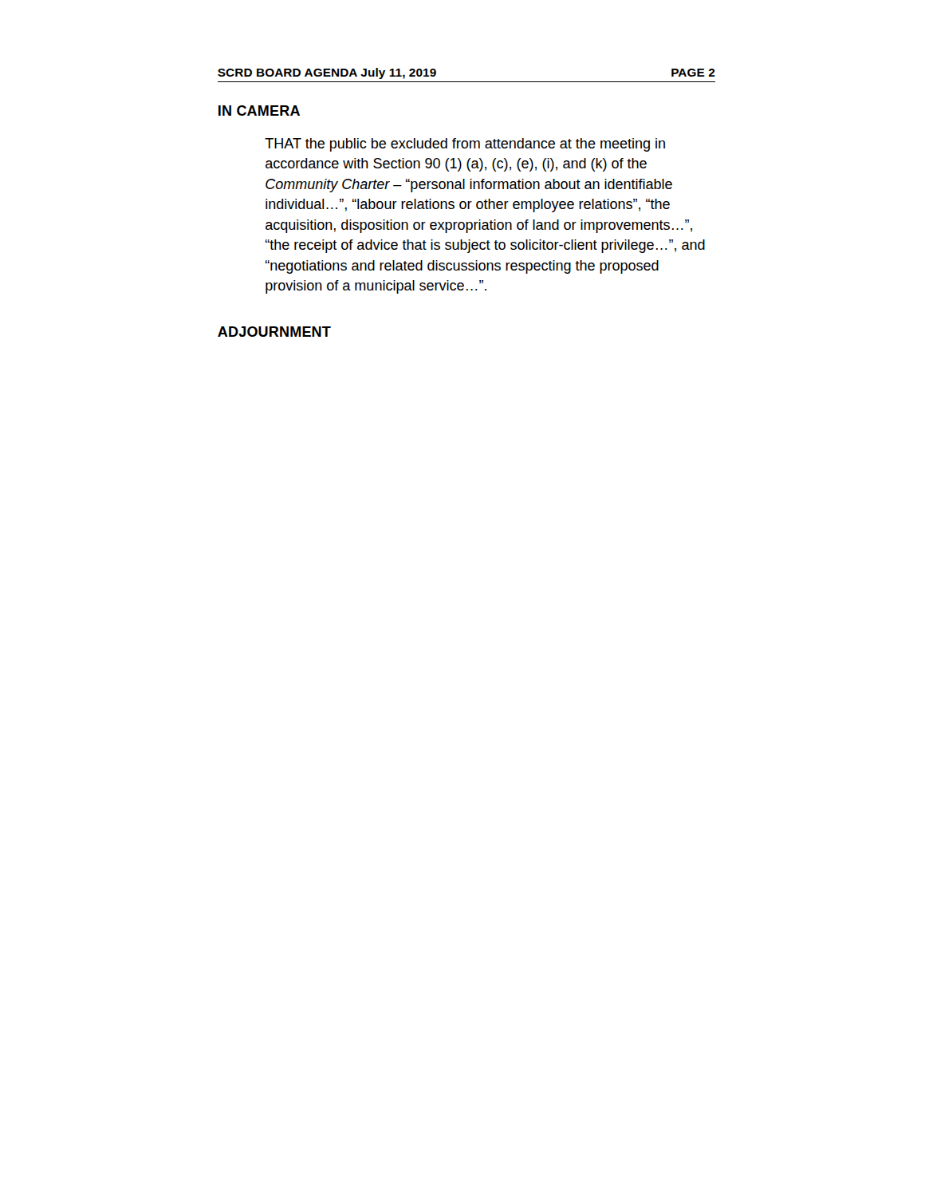SCRD BOARD AGENDA July 11, 2019 PAGE 2
IN CAMERA
THAT the public be excluded from attendance at the meeting in accordance with Section 90 (1) (a), (c), (e), (i), and (k) of the Community Charter – “personal information about an identifiable individual…”, “labour relations or other employee relations”, “the acquisition, disposition or expropriation of land or improvements…”, “the receipt of advice that is subject to solicitor-client privilege…”, and “negotiations and related discussions respecting the proposed provision of a municipal service…”.
ADJOURNMENT